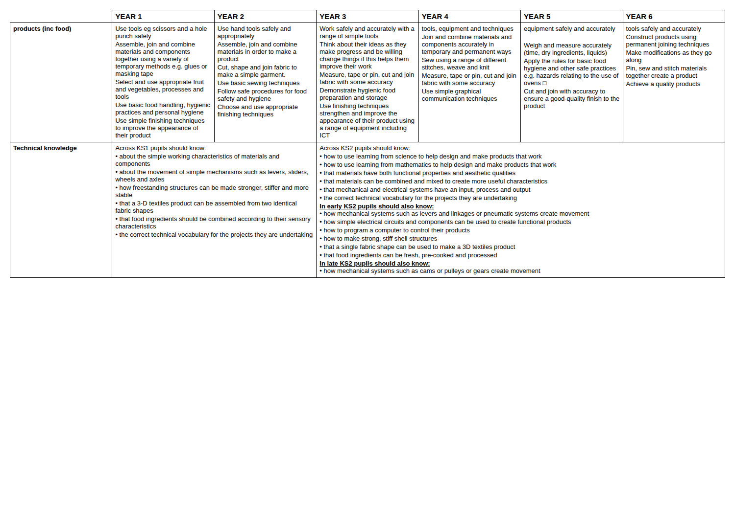| | YEAR 1 | YEAR 2 | YEAR 3 | YEAR 4 | YEAR 5 | YEAR 6 |
| --- | --- | --- | --- | --- | --- | --- |
| products (inc food) | Use tools eg scissors and a hole punch safely Assemble, join and combine materials and components together using a variety of temporary methods e.g. glues or masking tape Select and use appropriate fruit and vegetables, processes and tools Use basic food handling, hygienic practices and personal hygiene Use simple finishing techniques to improve the appearance of their product | Use hand tools safely and appropriately Assemble, join and combine materials in order to make a product Cut, shape and join fabric to make a simple garment. Use basic sewing techniques Follow safe procedures for food safety and hygiene Choose and use appropriate finishing techniques | Work safely and accurately with a range of simple tools Think about their ideas as they make progress and be willing change things if this helps them improve their work Measure, tape or pin, cut and join fabric with some accuracy Demonstrate hygienic food preparation and storage Use finishing techniques strengthen and improve the appearance of their product using a range of equipment including ICT | tools, equipment and techniques Join and combine materials and components accurately in temporary and permanent ways Sew using a range of different stitches, weave and knit Measure, tape or pin, cut and join fabric with some accuracy Use simple graphical communication techniques | equipment safely and accurately Weigh and measure accurately (time, dry ingredients, liquids) Apply the rules for basic food hygiene and other safe practices e.g. hazards relating to the use of ovens □ Cut and join with accuracy to ensure a good-quality finish to the product | tools safely and accurately Construct products using permanent joining techniques Make modifications as they go along Pin, sew and stitch materials together create a product Achieve a quality products |
| Technical knowledge | Across KS1 pupils should know: about the simple working characteristics of materials and components about the movement of simple mechanisms such as levers, sliders, wheels and axles how freestanding structures can be made stronger, stiffer and more stable that a 3-D textiles product can be assembled from two identical fabric shapes that food ingredients should be combined according to their sensory characteristics the correct technical vocabulary for the projects they are undertaking | Across KS2 pupils should know: how to use learning from science to help design and make products that work how to use learning from mathematics to help design and make products that work that materials have both functional properties and aesthetic qualities that materials can be combined and mixed to create more useful characteristics that mechanical and electrical systems have an input, process and output the correct technical vocabulary for the projects they are undertaking In early KS2 pupils should also know: how mechanical systems such as levers and linkages or pneumatic systems create movement how simple electrical circuits and components can be used to create functional products how to program a computer to control their products how to make strong, stiff shell structures that a single fabric shape can be used to make a 3D textiles product that food ingredients can be fresh, pre-cooked and processed In late KS2 pupils should also know: how mechanical systems such as cams or pulleys or gears create movement |